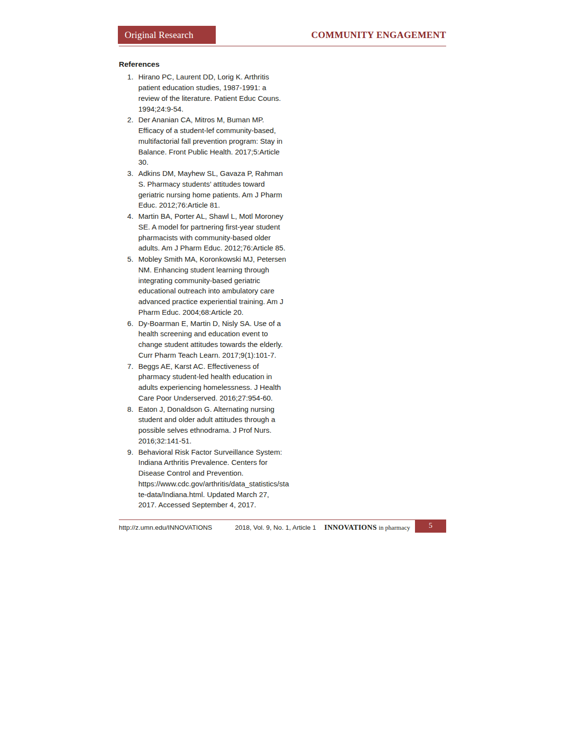Original Research
Community Engagement
References
Hirano PC, Laurent DD, Lorig K. Arthritis patient education studies, 1987-1991: a review of the literature. Patient Educ Couns. 1994;24:9-54.
Der Ananian CA, Mitros M, Buman MP. Efficacy of a student-lef community-based, multifactorial fall prevention program: Stay in Balance. Front Public Health. 2017;5:Article 30.
Adkins DM, Mayhew SL, Gavaza P, Rahman S. Pharmacy students’ attitudes toward geriatric nursing home patients. Am J Pharm Educ. 2012;76:Article 81.
Martin BA, Porter AL, Shawl L, Motl Moroney SE. A model for partnering first-year student pharmacists with community-based older adults. Am J Pharm Educ. 2012;76:Article 85.
Mobley Smith MA, Koronkowski MJ, Petersen NM. Enhancing student learning through integrating community-based geriatric educational outreach into ambulatory care advanced practice experiential training. Am J Pharm Educ. 2004;68:Article 20.
Dy-Boarman E, Martin D, Nisly SA. Use of a health screening and education event to change student attitudes towards the elderly. Curr Pharm Teach Learn. 2017;9(1):101-7.
Beggs AE, Karst AC. Effectiveness of pharmacy student-led health education in adults experiencing homelessness. J Health Care Poor Underserved. 2016;27:954-60.
Eaton J, Donaldson G. Alternating nursing student and older adult attitudes through a possible selves ethnodrama. J Prof Nurs. 2016;32:141-51.
Behavioral Risk Factor Surveillance System: Indiana Arthritis Prevalence. Centers for Disease Control and Prevention. https://www.cdc.gov/arthritis/data_statistics/state-data/Indiana.html. Updated March 27, 2017. Accessed September 4, 2017.
http://z.umn.edu/INNOVATIONS
2018, Vol. 9, No. 1, Article 1
INNOVATIONS in pharmacy
5